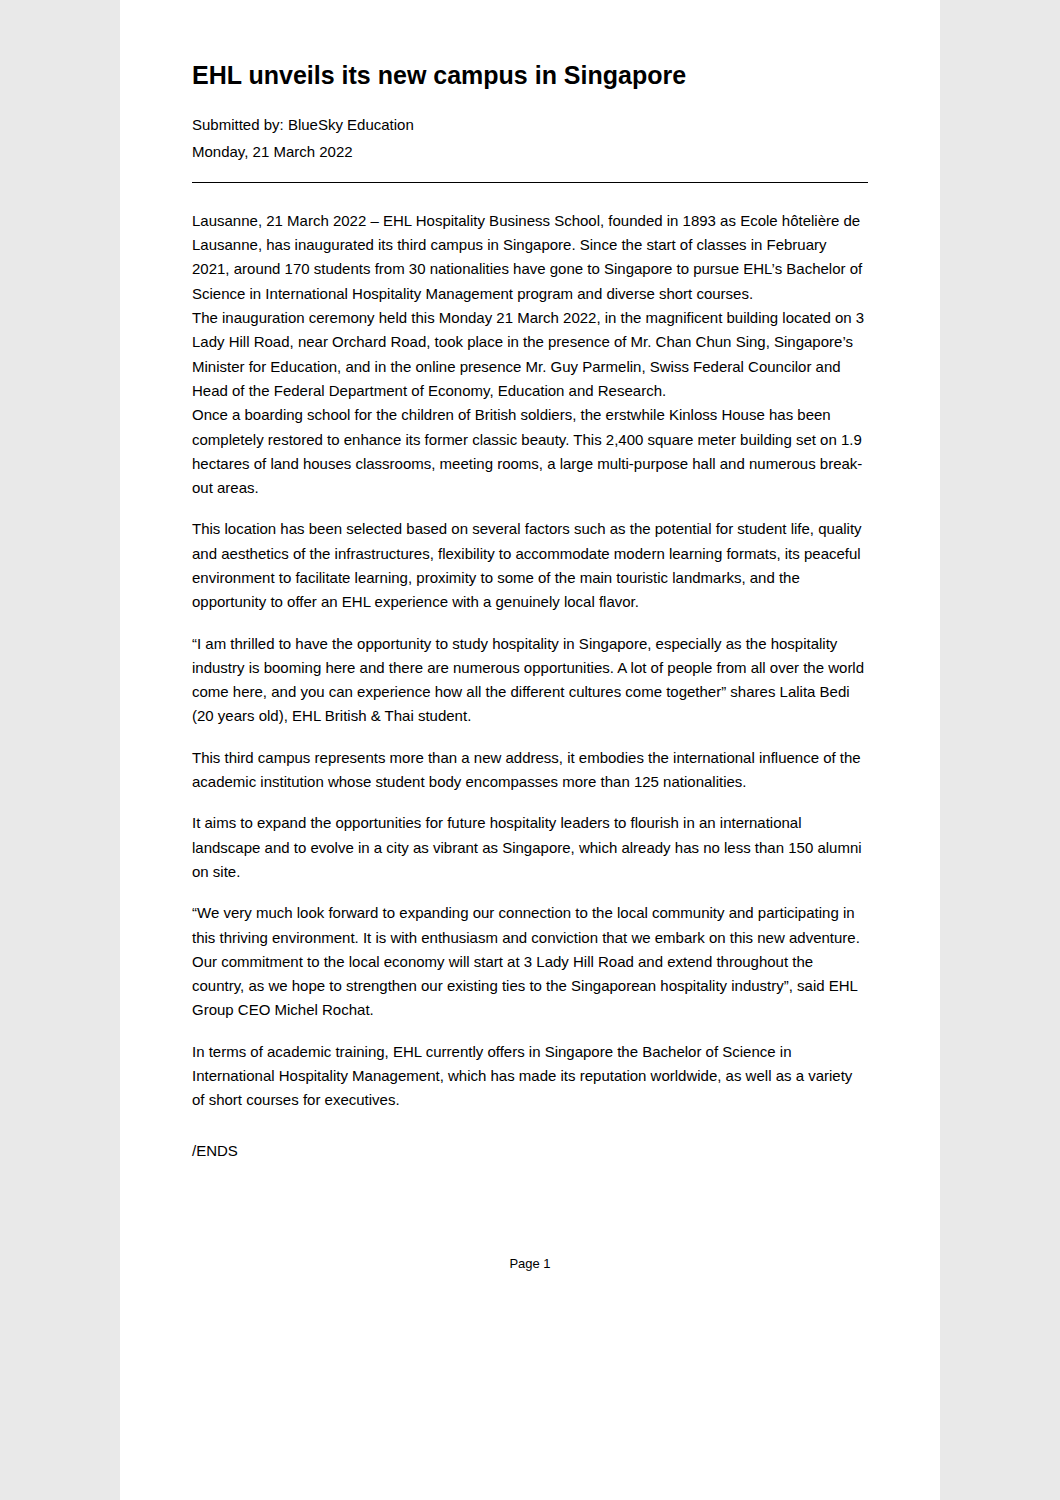EHL unveils its new campus in Singapore
Submitted by: BlueSky Education
Monday, 21 March 2022
Lausanne, 21 March 2022 – EHL Hospitality Business School, founded in 1893 as Ecole hôtelière de Lausanne, has inaugurated its third campus in Singapore. Since the start of classes in February 2021, around 170 students from 30 nationalities have gone to Singapore to pursue EHL’s Bachelor of Science in International Hospitality Management program and diverse short courses.
The inauguration ceremony held this Monday 21 March 2022, in the magnificent building located on 3 Lady Hill Road, near Orchard Road, took place in the presence of Mr. Chan Chun Sing, Singapore’s Minister for Education, and in the online presence Mr. Guy Parmelin, Swiss Federal Councilor and Head of the Federal Department of Economy, Education and Research.
Once a boarding school for the children of British soldiers, the erstwhile Kinloss House has been completely restored to enhance its former classic beauty. This 2,400 square meter building set on 1.9 hectares of land houses classrooms, meeting rooms, a large multi-purpose hall and numerous break-out areas.
This location has been selected based on several factors such as the potential for student life, quality and aesthetics of the infrastructures, flexibility to accommodate modern learning formats, its peaceful environment to facilitate learning, proximity to some of the main touristic landmarks, and the opportunity to offer an EHL experience with a genuinely local flavor.
“I am thrilled to have the opportunity to study hospitality in Singapore, especially as the hospitality industry is booming here and there are numerous opportunities. A lot of people from all over the world come here, and you can experience how all the different cultures come together” shares Lalita Bedi (20 years old), EHL British & Thai student.
This third campus represents more than a new address, it embodies the international influence of the academic institution whose student body encompasses more than 125 nationalities.
It aims to expand the opportunities for future hospitality leaders to flourish in an international landscape and to evolve in a city as vibrant as Singapore, which already has no less than 150 alumni on site.
“We very much look forward to expanding our connection to the local community and participating in this thriving environment. It is with enthusiasm and conviction that we embark on this new adventure. Our commitment to the local economy will start at 3 Lady Hill Road and extend throughout the country, as we hope to strengthen our existing ties to the Singaporean hospitality industry”, said EHL Group CEO Michel Rochat.
In terms of academic training, EHL currently offers in Singapore the Bachelor of Science in International Hospitality Management, which has made its reputation worldwide, as well as a variety of short courses for executives.
/ENDS
Page 1